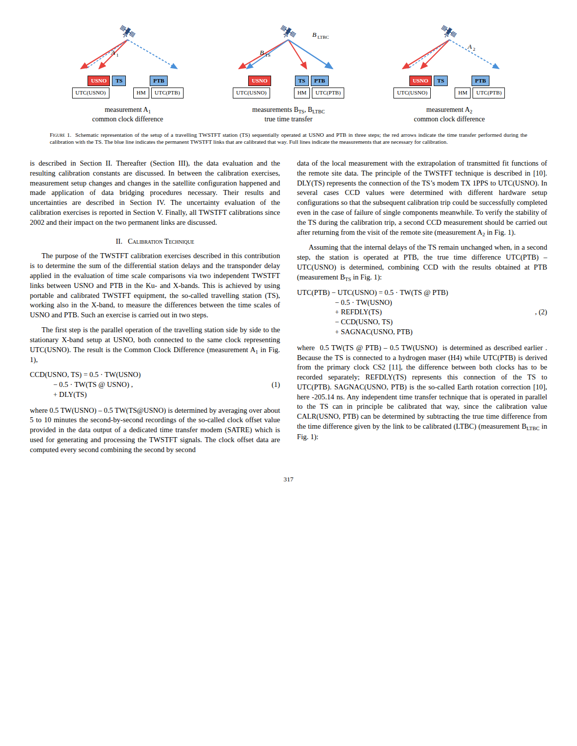🛰
A 1
USNO TS PTB
UTC(USNO) HM UTC(PTB)
🛰
B TS B LTBC
USNO TS PTB
UTC(USNO) HM UTC(PTB)
🛰
A 2
USNO TS PTB
UTC(USNO) HM UTC(PTB)
measurement A1
common clock difference
measurements BTS, BLTBC
true time transfer
measurement A2
common clock difference
Figure 1. Schematic representation of the setup of a travelling TWSTFT station (TS) sequentially operated at USNO and PTB in three steps; the red arrows indicate the time transfer performed during the calibration with the TS. The blue line indicates the permanent TWSTFT links that are calibrated that way. Full lines indicate the measurements that are necessary for calibration.
is described in Section II. Thereafter (Section III), the data evaluation and the resulting calibration constants are discussed. In between the calibration exercises, measurement setup changes and changes in the satellite configuration happened and made application of data bridging procedures necessary. Their results and uncertainties are described in Section IV. The uncertainty evaluation of the calibration exercises is reported in Section V. Finally, all TWSTFT calibrations since 2002 and their impact on the two permanent links are discussed.
II. Calibration Technique
The purpose of the TWSTFT calibration exercises described in this contribution is to determine the sum of the differential station delays and the transponder delay applied in the evaluation of time scale comparisons via two independent TWSTFT links between USNO and PTB in the Ku- and X-bands. This is achieved by using portable and calibrated TWSTFT equipment, the so-called travelling station (TS), working also in the X-band, to measure the differences between the time scales of USNO and PTB. Such an exercise is carried out in two steps.
The first step is the parallel operation of the travelling station side by side to the stationary X-band setup at USNO, both connected to the same clock representing UTC(USNO). The result is the Common Clock Difference (measurement A1 in Fig. 1),
| CCD(USNO, TS) = 0.5 · TW(USNO) | |
| − 0.5 · TW(TS @ USNO) , | (1) |
| + DLY(TS) | |
where 0.5 TW(USNO) – 0.5 TW(TS@USNO) is determined by averaging over about 5 to 10 minutes the second-by-second recordings of the so-called clock offset value provided in the data output of a dedicated time transfer modem (SATRE) which is used for generating and processing the TWSTFT signals. The clock offset data are computed every second combining the second by second
data of the local measurement with the extrapolation of transmitted fit functions of the remote site data. The principle of the TWSTFT technique is described in [10]. DLY(TS) represents the connection of the TS’s modem TX 1PPS to UTC(USNO). In several cases CCD values were determined with different hardware setup configurations so that the subsequent calibration trip could be successfully completed even in the case of failure of single components meanwhile. To verify the stability of the TS during the calibration trip, a second CCD measurement should be carried out after returning from the visit of the remote site (measurement A2 in Fig. 1).
Assuming that the internal delays of the TS remain unchanged when, in a second step, the station is operated at PTB, the true time difference UTC(PTB) – UTC(USNO) is determined, combining CCD with the results obtained at PTB (measurement BTS in Fig. 1):
| UTC(PTB) − UTC(USNO) = 0.5 · TW(TS @ PTB) | |
| − 0.5 · TW(USNO) | |
| + REFDLY(TS) | , (2) |
| − CCD(USNO, TS) | |
| + SAGNAC(USNO, PTB) | |
where 0.5 TW(TS @ PTB) – 0.5 TW(USNO) is determined as described earlier . Because the TS is connected to a hydrogen maser (H4) while UTC(PTB) is derived from the primary clock CS2 [11], the difference between both clocks has to be recorded separately; REFDLY(TS) represents this connection of the TS to UTC(PTB). SAGNAC(USNO, PTB) is the so-called Earth rotation correction [10], here -205.14 ns. Any independent time transfer technique that is operated in parallel to the TS can in principle be calibrated that way, since the calibration value CALR(USNO, PTB) can be determined by subtracting the true time difference from the time difference given by the link to be calibrated (LTBC) (measurement BLTBC in Fig. 1):
317